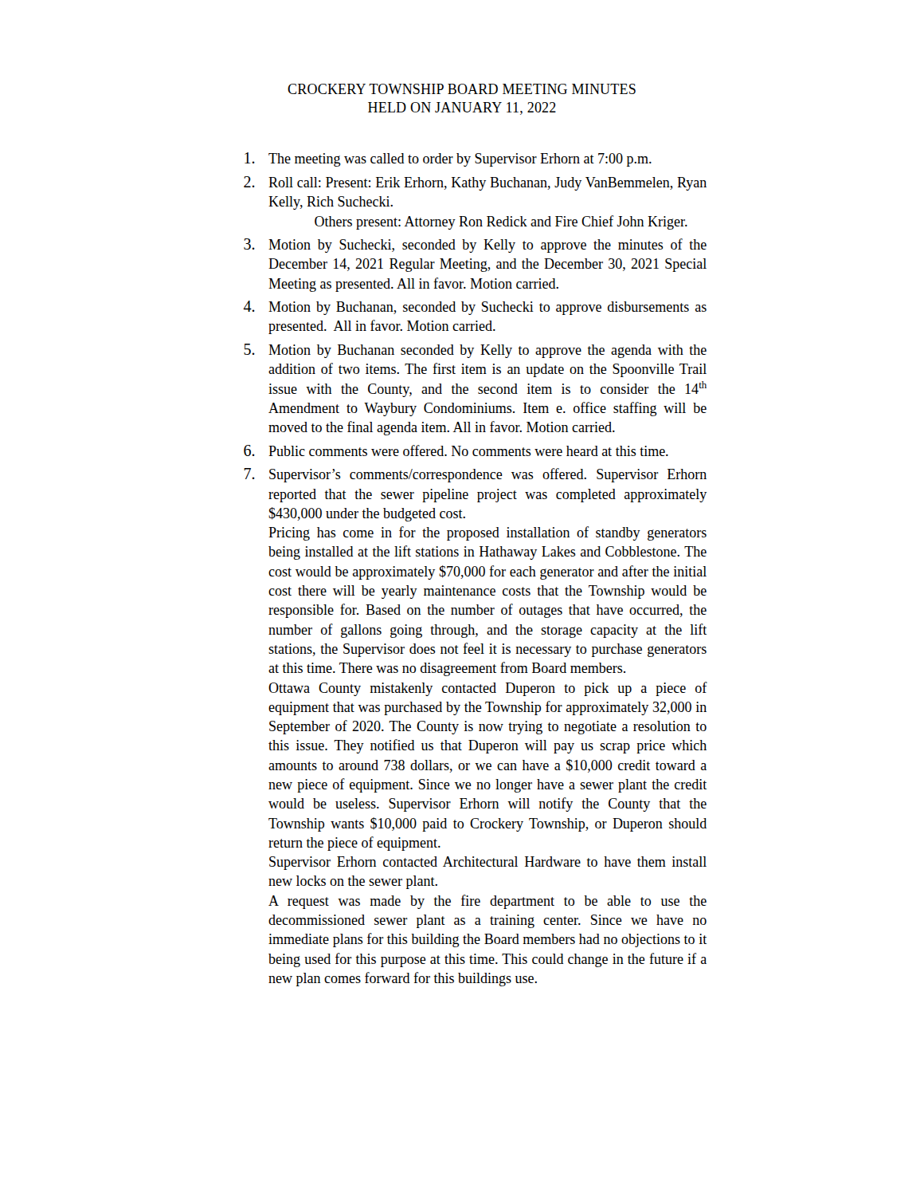CROCKERY TOWNSHIP BOARD MEETING MINUTES HELD ON JANUARY 11, 2022
The meeting was called to order by Supervisor Erhorn at 7:00 p.m.
Roll call: Present: Erik Erhorn, Kathy Buchanan, Judy VanBemmelen, Ryan Kelly, Rich Suchecki. Others present: Attorney Ron Redick and Fire Chief John Kriger.
Motion by Suchecki, seconded by Kelly to approve the minutes of the December 14, 2021 Regular Meeting, and the December 30, 2021 Special Meeting as presented. All in favor. Motion carried.
Motion by Buchanan, seconded by Suchecki to approve disbursements as presented. All in favor. Motion carried.
Motion by Buchanan seconded by Kelly to approve the agenda with the addition of two items. The first item is an update on the Spoonville Trail issue with the County, and the second item is to consider the 14th Amendment to Waybury Condominiums. Item e. office staffing will be moved to the final agenda item. All in favor. Motion carried.
Public comments were offered. No comments were heard at this time.
Supervisor’s comments/correspondence was offered. Supervisor Erhorn reported that the sewer pipeline project was completed approximately $430,000 under the budgeted cost.
Pricing has come in for the proposed installation of standby generators being installed at the lift stations in Hathaway Lakes and Cobblestone. The cost would be approximately $70,000 for each generator and after the initial cost there will be yearly maintenance costs that the Township would be responsible for. Based on the number of outages that have occurred, the number of gallons going through, and the storage capacity at the lift stations, the Supervisor does not feel it is necessary to purchase generators at this time. There was no disagreement from Board members.
Ottawa County mistakenly contacted Duperon to pick up a piece of equipment that was purchased by the Township for approximately 32,000 in September of 2020. The County is now trying to negotiate a resolution to this issue. They notified us that Duperon will pay us scrap price which amounts to around 738 dollars, or we can have a $10,000 credit toward a new piece of equipment. Since we no longer have a sewer plant the credit would be useless. Supervisor Erhorn will notify the County that the Township wants $10,000 paid to Crockery Township, or Duperon should return the piece of equipment.
Supervisor Erhorn contacted Architectural Hardware to have them install new locks on the sewer plant.
A request was made by the fire department to be able to use the decommissioned sewer plant as a training center. Since we have no immediate plans for this building the Board members had no objections to it being used for this purpose at this time. This could change in the future if a new plan comes forward for this buildings use.